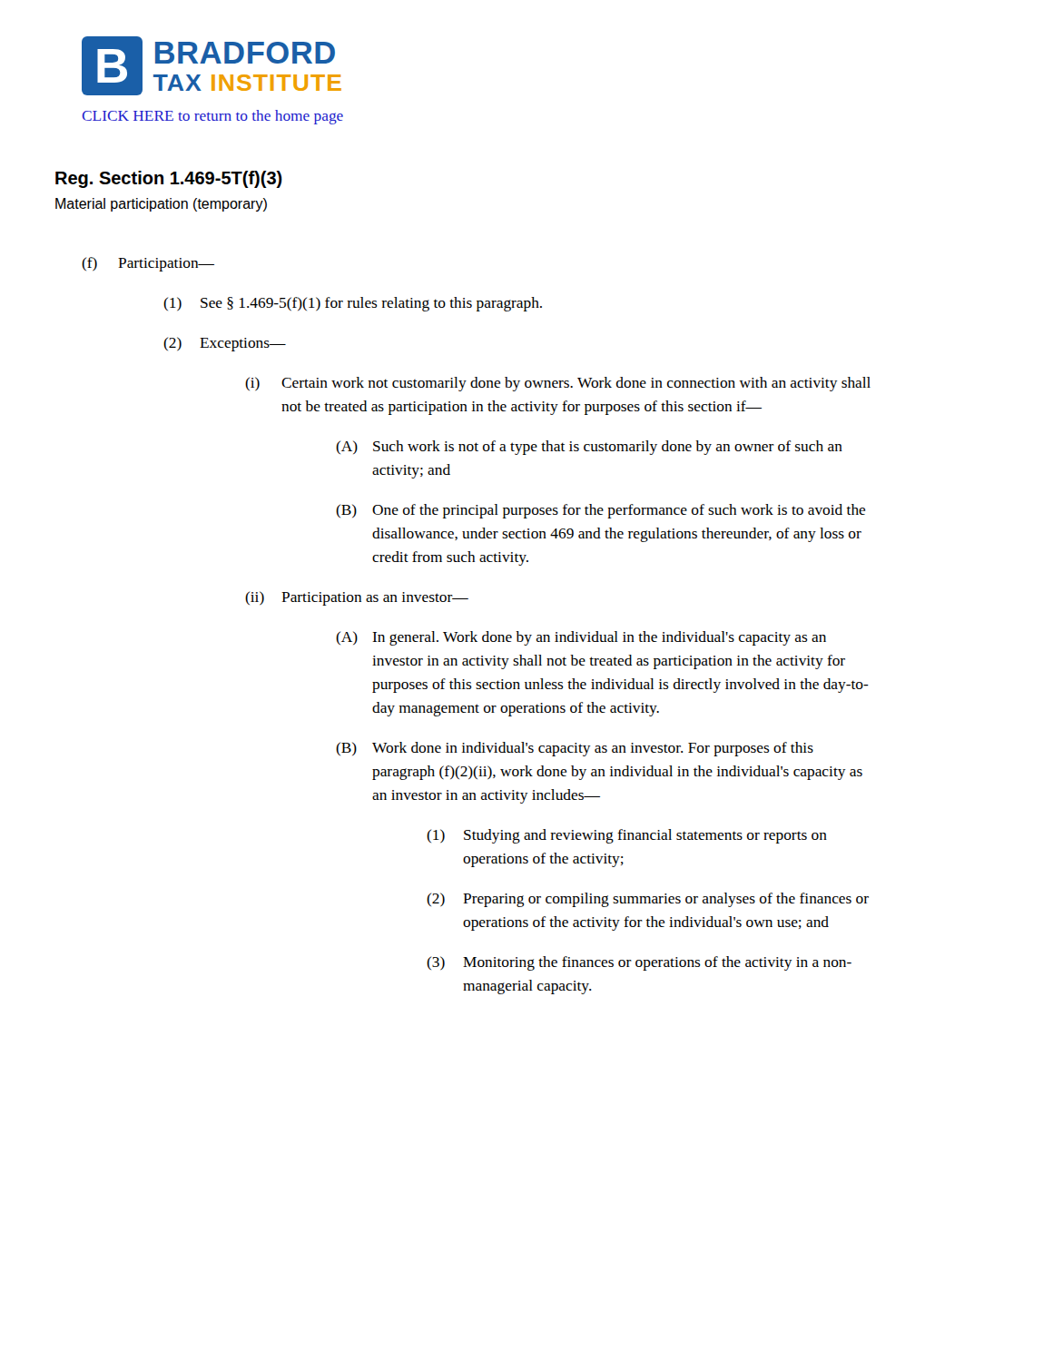B
BRADFORD
TAX INSTITUTE
CLICK HERE to return to the home page
Reg. Section 1.469-5T(f)(3)
Material participation (temporary)
(f) Participation—
(1) See § 1.469-5(f)(1) for rules relating to this paragraph.
(2) Exceptions—
(i) Certain work not customarily done by owners. Work done in connection with an activity shall not be treated as participation in the activity for purposes of this section if—
(A) Such work is not of a type that is customarily done by an owner of such an activity; and
(B) One of the principal purposes for the performance of such work is to avoid the disallowance, under section 469 and the regulations thereunder, of any loss or credit from such activity.
(ii) Participation as an investor—
(A) In general. Work done by an individual in the individual's capacity as an investor in an activity shall not be treated as participation in the activity for purposes of this section unless the individual is directly involved in the day-to-day management or operations of the activity.
(B) Work done in individual's capacity as an investor. For purposes of this paragraph (f)(2)(ii), work done by an individual in the individual's capacity as an investor in an activity includes—
(1) Studying and reviewing financial statements or reports on operations of the activity;
(2) Preparing or compiling summaries or analyses of the finances or operations of the activity for the individual's own use; and
(3) Monitoring the finances or operations of the activity in a non-managerial capacity.